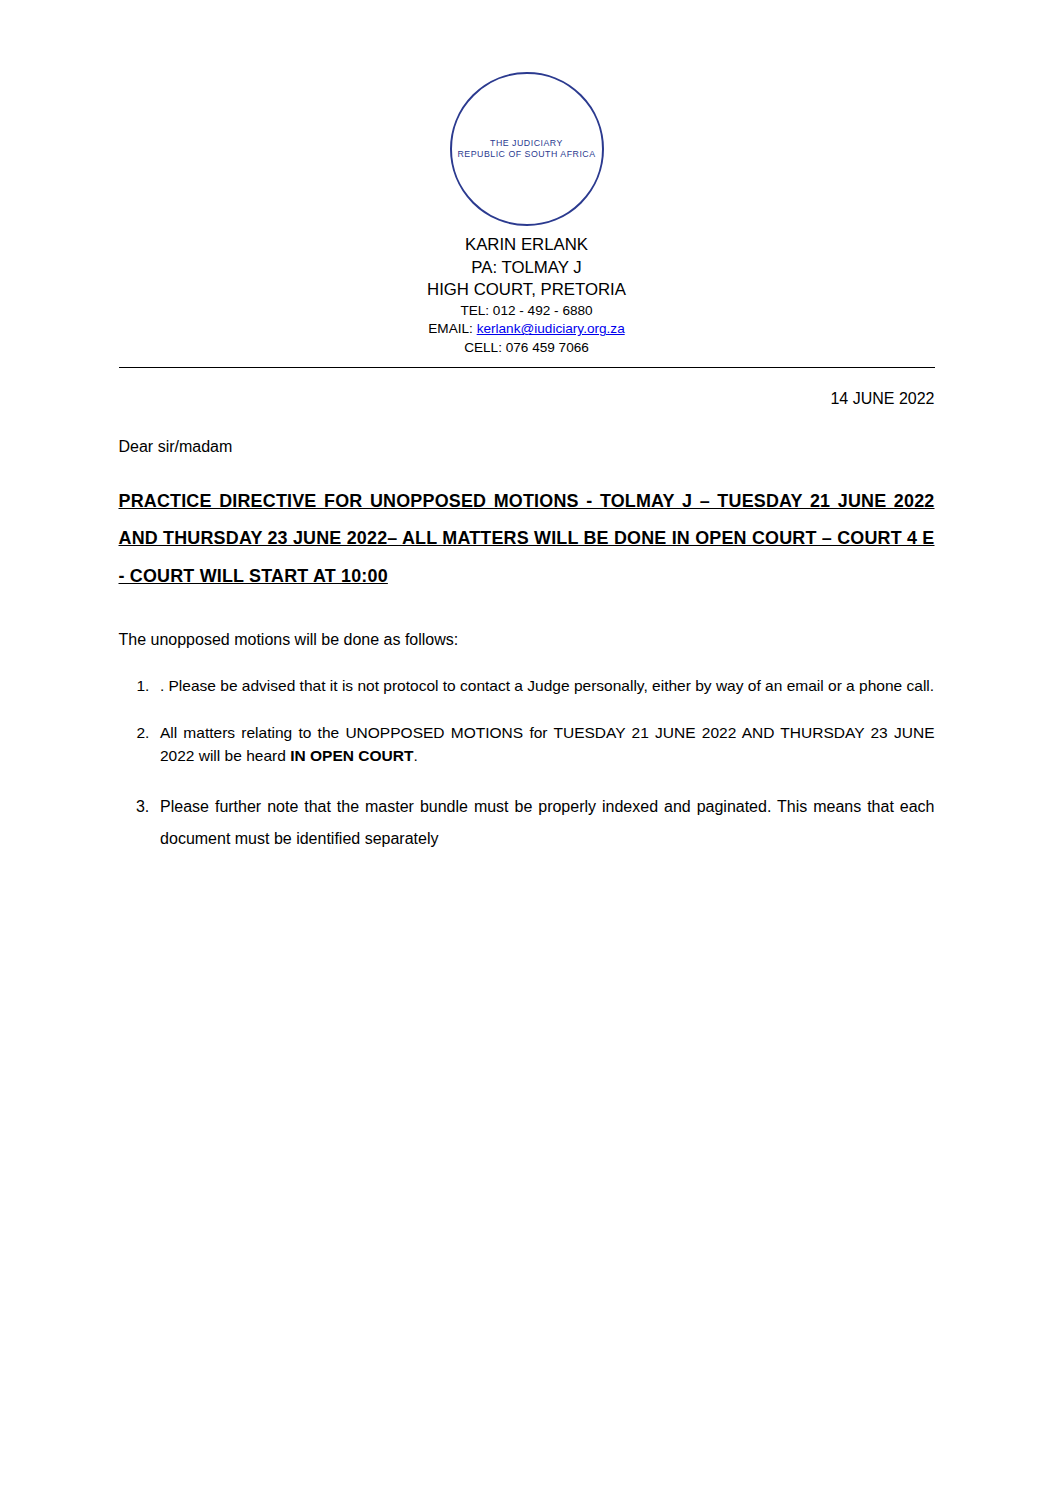THE JUDICIARY
REPUBLIC OF SOUTH AFRICA
KARIN ERLANK
PA: TOLMAY J
HIGH COURT, PRETORIA
TEL: 012 - 492 - 6880
EMAIL: kerlank@iudiciary.org.za
CELL: 076 459 7066
14 JUNE 2022
Dear sir/madam
PRACTICE DIRECTIVE FOR UNOPPOSED MOTIONS - TOLMAY J – TUESDAY 21 JUNE 2022 AND THURSDAY 23 JUNE 2022– ALL MATTERS WILL BE DONE IN OPEN COURT – COURT 4 E - COURT WILL START AT 10:00
The unopposed motions will be done as follows:
. Please be advised that it is not protocol to contact a Judge personally, either by way of an email or a phone call.
All matters relating to the UNOPPOSED MOTIONS for TUESDAY 21 JUNE 2022 AND THURSDAY 23 JUNE 2022 will be heard IN OPEN COURT.
Please further note that the master bundle must be properly indexed and paginated. This means that each document must be identified separately